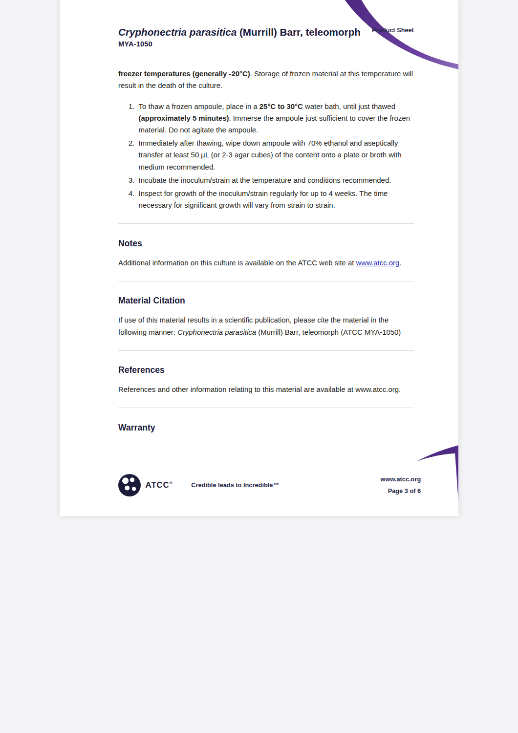Cryphonectria parasitica (Murrill) Barr, teleomorph
MYA-1050
Product Sheet
freezer temperatures (generally -20°C). Storage of frozen material at this temperature will result in the death of the culture.
To thaw a frozen ampoule, place in a 25°C to 30°C water bath, until just thawed (approximately 5 minutes). Immerse the ampoule just sufficient to cover the frozen material. Do not agitate the ampoule.
Immediately after thawing, wipe down ampoule with 70% ethanol and aseptically transfer at least 50 µL (or 2-3 agar cubes) of the content onto a plate or broth with medium recommended.
Incubate the inoculum/strain at the temperature and conditions recommended.
Inspect for growth of the inoculum/strain regularly for up to 4 weeks. The time necessary for significant growth will vary from strain to strain.
Notes
Additional information on this culture is available on the ATCC web site at www.atcc.org.
Material Citation
If use of this material results in a scientific publication, please cite the material in the following manner: Cryphonectria parasitica (Murrill) Barr, teleomorph (ATCC MYA-1050)
References
References and other information relating to this material are available at www.atcc.org.
Warranty
ATCC®
Credible leads to Incredible™
www.atcc.org Page 3 of 6